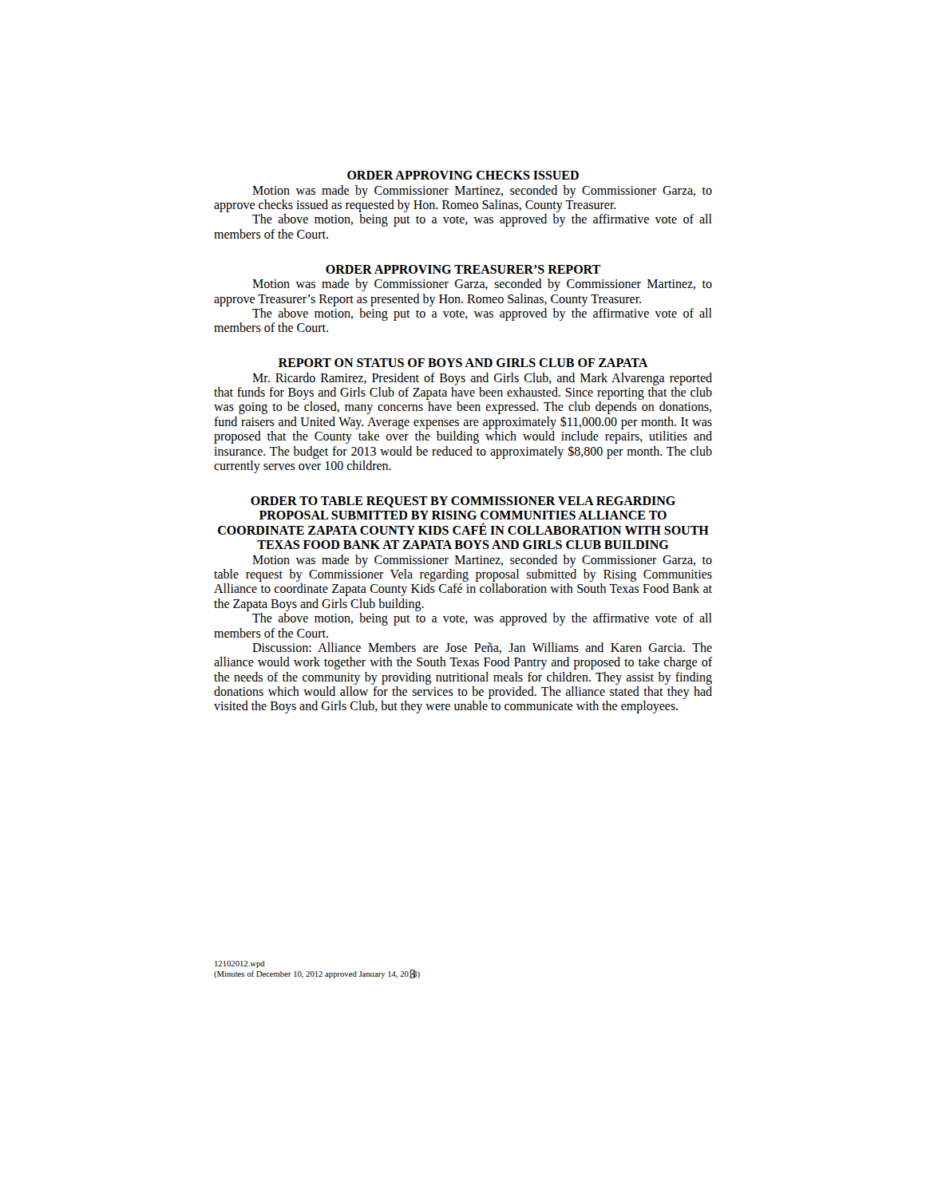Order Approving Checks Issued
Motion was made by Commissioner Martinez, seconded by Commissioner Garza, to approve checks issued as requested by Hon. Romeo Salinas, County Treasurer.
The above motion, being put to a vote, was approved by the affirmative vote of all members of the Court.
Order Approving Treasurer’s Report
Motion was made by Commissioner Garza, seconded by Commissioner Martinez, to approve Treasurer’s Report as presented by Hon. Romeo Salinas, County Treasurer.
The above motion, being put to a vote, was approved by the affirmative vote of all members of the Court.
Report on Status of Boys and Girls Club of Zapata
Mr. Ricardo Ramirez, President of Boys and Girls Club, and Mark Alvarenga reported that funds for Boys and Girls Club of Zapata have been exhausted. Since reporting that the club was going to be closed, many concerns have been expressed. The club depends on donations, fund raisers and United Way. Average expenses are approximately $11,000.00 per month. It was proposed that the County take over the building which would include repairs, utilities and insurance. The budget for 2013 would be reduced to approximately $8,800 per month. The club currently serves over 100 children.
Order to Table Request by Commissioner Vela Regarding
Proposal Submitted by Rising Communities Alliance to
Coordinate Zapata County Kids Café in Collaboration with South
Texas Food Bank at Zapata Boys and Girls Club Building
Motion was made by Commissioner Martinez, seconded by Commissioner Garza, to table request by Commissioner Vela regarding proposal submitted by Rising Communities Alliance to coordinate Zapata County Kids Café in collaboration with South Texas Food Bank at the Zapata Boys and Girls Club building.
The above motion, being put to a vote, was approved by the affirmative vote of all members of the Court.
Discussion: Alliance Members are Jose Peña, Jan Williams and Karen Garcia. The alliance would work together with the South Texas Food Pantry and proposed to take charge of the needs of the community by providing nutritional meals for children. They assist by finding donations which would allow for the services to be provided. The alliance stated that they had visited the Boys and Girls Club, but they were unable to communicate with the employees.
12102012.wpd
(Minutes of December 10, 2012 approved January 14, 2013) 3